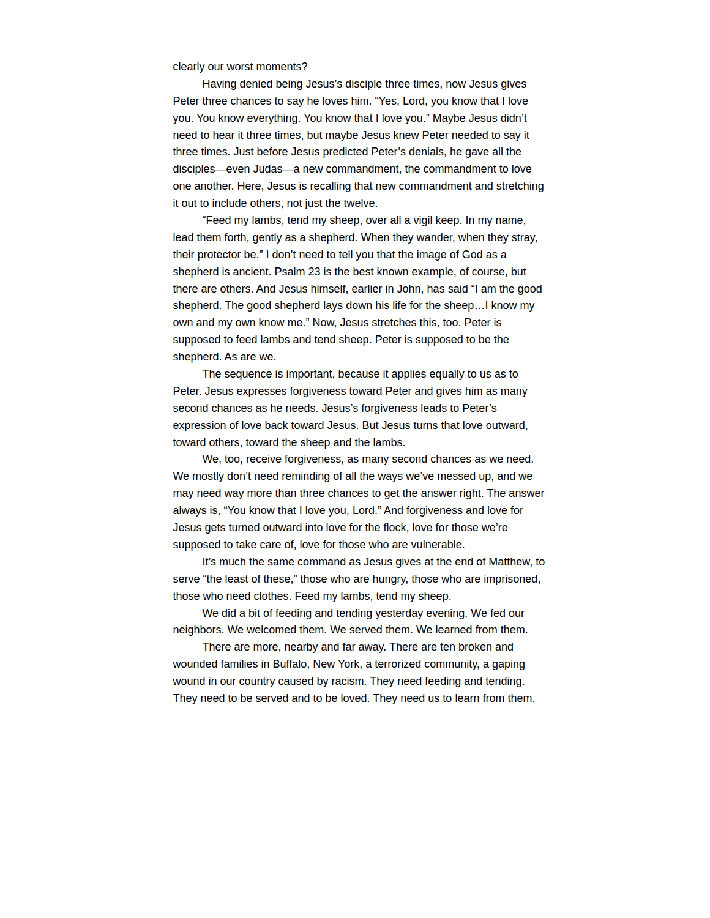clearly our worst moments?
Having denied being Jesus’s disciple three times, now Jesus gives Peter three chances to say he loves him. “Yes, Lord, you know that I love you. You know everything. You know that I love you.” Maybe Jesus didn’t need to hear it three times, but maybe Jesus knew Peter needed to say it three times. Just before Jesus predicted Peter’s denials, he gave all the disciples—even Judas—a new commandment, the commandment to love one another. Here, Jesus is recalling that new commandment and stretching it out to include others, not just the twelve.
“Feed my lambs, tend my sheep, over all a vigil keep. In my name, lead them forth, gently as a shepherd. When they wander, when they stray, their protector be.” I don’t need to tell you that the image of God as a shepherd is ancient. Psalm 23 is the best known example, of course, but there are others. And Jesus himself, earlier in John, has said “I am the good shepherd. The good shepherd lays down his life for the sheep…I know my own and my own know me.” Now, Jesus stretches this, too. Peter is supposed to feed lambs and tend sheep. Peter is supposed to be the shepherd. As are we.
The sequence is important, because it applies equally to us as to Peter. Jesus expresses forgiveness toward Peter and gives him as many second chances as he needs. Jesus’s forgiveness leads to Peter’s expression of love back toward Jesus. But Jesus turns that love outward, toward others, toward the sheep and the lambs.
We, too, receive forgiveness, as many second chances as we need. We mostly don’t need reminding of all the ways we’ve messed up, and we may need way more than three chances to get the answer right. The answer always is, “You know that I love you, Lord.” And forgiveness and love for Jesus gets turned outward into love for the flock, love for those we’re supposed to take care of, love for those who are vulnerable.
It’s much the same command as Jesus gives at the end of Matthew, to serve “the least of these,” those who are hungry, those who are imprisoned, those who need clothes. Feed my lambs, tend my sheep.
We did a bit of feeding and tending yesterday evening. We fed our neighbors. We welcomed them. We served them. We learned from them.
There are more, nearby and far away. There are ten broken and wounded families in Buffalo, New York, a terrorized community, a gaping wound in our country caused by racism. They need feeding and tending. They need to be served and to be loved. They need us to learn from them.